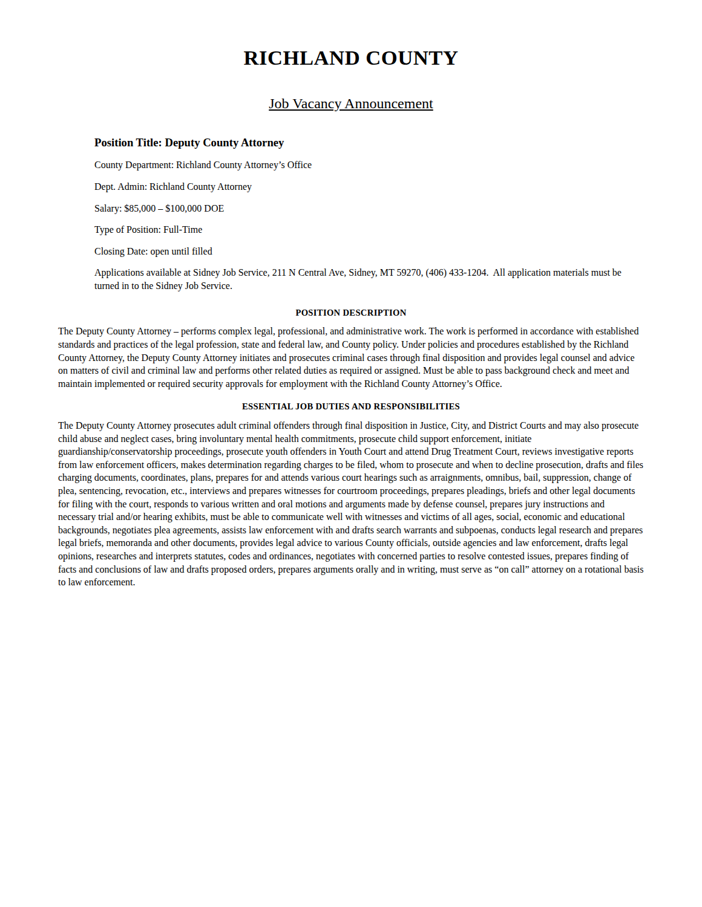RICHLAND COUNTY
Job Vacancy Announcement
Position Title: Deputy County Attorney
County Department: Richland County Attorney’s Office
Dept. Admin: Richland County Attorney
Salary: $85,000 – $100,000 DOE
Type of Position: Full-Time
Closing Date: open until filled
Applications available at Sidney Job Service, 211 N Central Ave, Sidney, MT 59270, (406) 433-1204. All application materials must be turned in to the Sidney Job Service.
POSITION DESCRIPTION
The Deputy County Attorney – performs complex legal, professional, and administrative work. The work is performed in accordance with established standards and practices of the legal profession, state and federal law, and County policy. Under policies and procedures established by the Richland County Attorney, the Deputy County Attorney initiates and prosecutes criminal cases through final disposition and provides legal counsel and advice on matters of civil and criminal law and performs other related duties as required or assigned. Must be able to pass background check and meet and maintain implemented or required security approvals for employment with the Richland County Attorney’s Office.
ESSENTIAL JOB DUTIES AND RESPONSIBILITIES
The Deputy County Attorney prosecutes adult criminal offenders through final disposition in Justice, City, and District Courts and may also prosecute child abuse and neglect cases, bring involuntary mental health commitments, prosecute child support enforcement, initiate guardianship/conservatorship proceedings, prosecute youth offenders in Youth Court and attend Drug Treatment Court, reviews investigative reports from law enforcement officers, makes determination regarding charges to be filed, whom to prosecute and when to decline prosecution, drafts and files charging documents, coordinates, plans, prepares for and attends various court hearings such as arraignments, omnibus, bail, suppression, change of plea, sentencing, revocation, etc., interviews and prepares witnesses for courtroom proceedings, prepares pleadings, briefs and other legal documents for filing with the court, responds to various written and oral motions and arguments made by defense counsel, prepares jury instructions and necessary trial and/or hearing exhibits, must be able to communicate well with witnesses and victims of all ages, social, economic and educational backgrounds, negotiates plea agreements, assists law enforcement with and drafts search warrants and subpoenas, conducts legal research and prepares legal briefs, memoranda and other documents, provides legal advice to various County officials, outside agencies and law enforcement, drafts legal opinions, researches and interprets statutes, codes and ordinances, negotiates with concerned parties to resolve contested issues, prepares finding of facts and conclusions of law and drafts proposed orders, prepares arguments orally and in writing, must serve as “on call” attorney on a rotational basis to law enforcement.